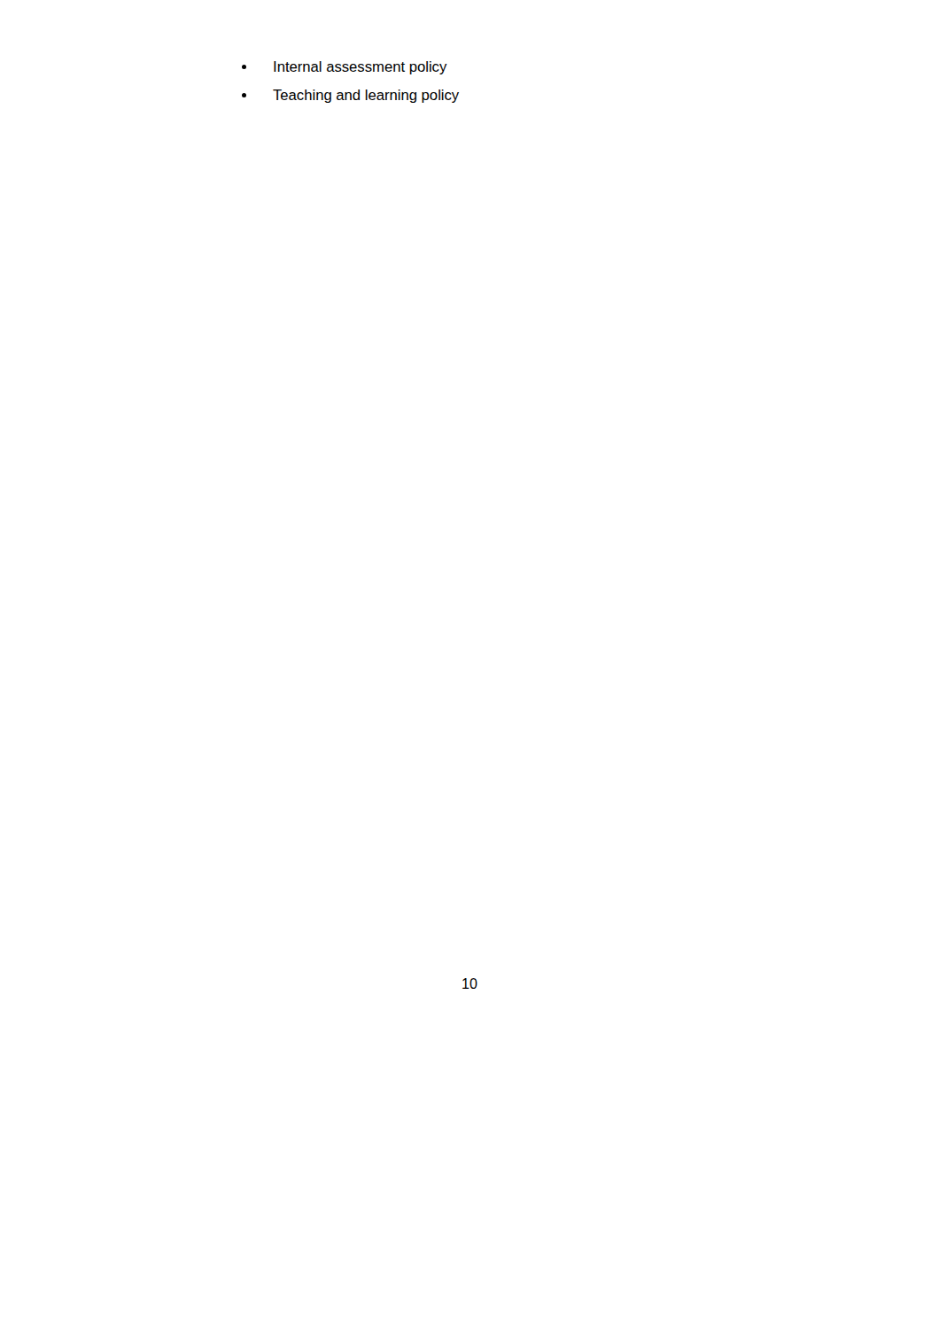Internal assessment policy
Teaching and learning policy
10